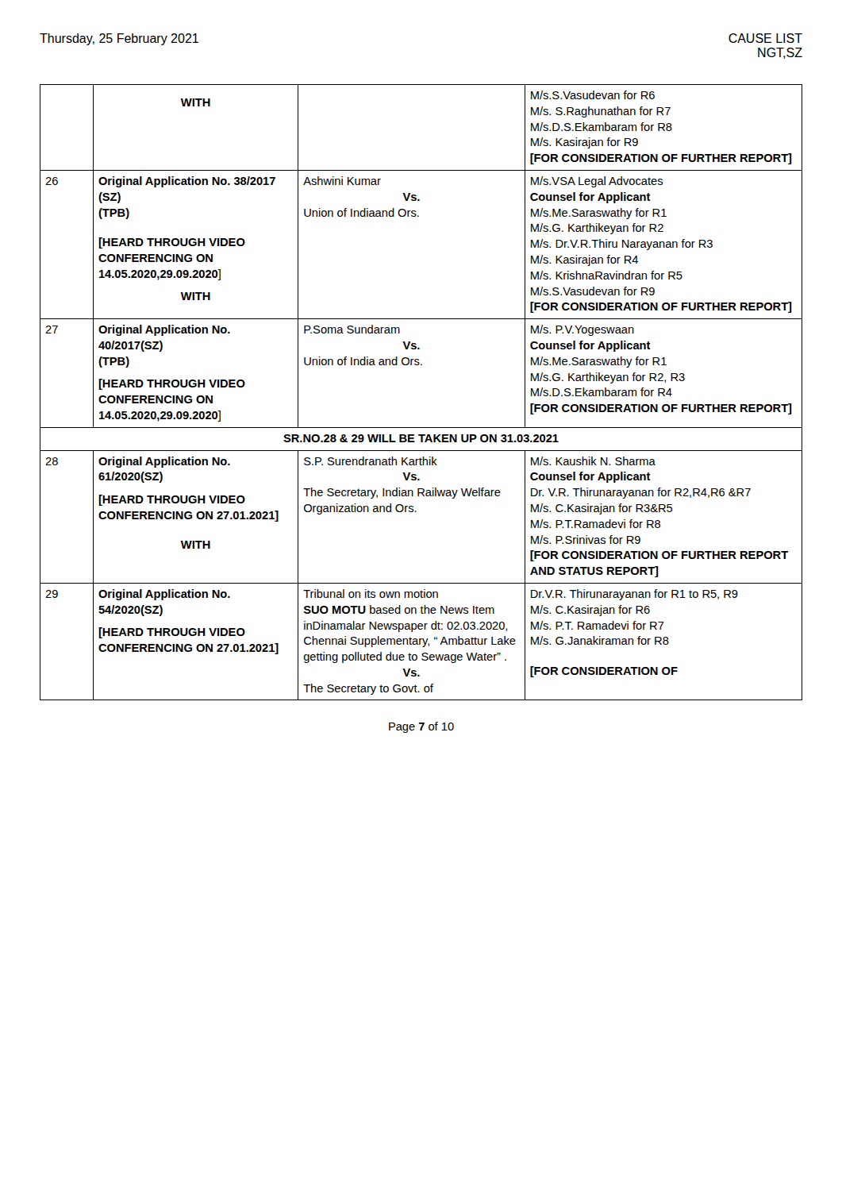Thursday, 25 February 2021
CAUSE LIST
NGT,SZ
| | WITH | | M/s.S.Vasudevan for R6 M/s. S.Raghunathan for R7 M/s.D.S.Ekambaram for R8 M/s. Kasirajan for R9 [FOR CONSIDERATION OF FURTHER REPORT] |
| 26 | Original Application No. 38/2017 (SZ) (TPB) [HEARD THROUGH VIDEO CONFERENCING ON 14.05.2020,29.09.2020 ] WITH | Ashwini Kumar Vs. Union of Indiaand Ors. | M/s.VSA Legal Advocates Counsel for Applicant M/s.Me.Saraswathy for R1 M/s.G. Karthikeyan for R2 M/s. Dr.V.R.Thiru Narayanan for R3 M/s. Kasirajan for R4 M/s. KrishnaRavindran for R5 M/s.S.Vasudevan for R9 [FOR CONSIDERATION OF FURTHER REPORT] |
| 27 | Original Application No. 40/2017(SZ) (TPB) [HEARD THROUGH VIDEO CONFERENCING ON 14.05.2020,29.09.2020 ] | P.Soma Sundaram Vs. Union of India and Ors. | M/s. P.V.Yogeswaan Counsel for Applicant M/s.Me.Saraswathy for R1 M/s.G. Karthikeyan for R2, R3 M/s.D.S.Ekambaram for R4 [FOR CONSIDERATION OF FURTHER REPORT] |
| SR.NO.28 & 29 WILL BE TAKEN UP ON 31.03.2021 |
| 28 | Original Application No. 61/2020(SZ) [HEARD THROUGH VIDEO CONFERENCING ON 27.01.2021] WITH | S.P. Surendranath Karthik Vs. The Secretary, Indian Railway Welfare Organization and Ors. | M/s. Kaushik N. Sharma Counsel for Applicant Dr. V.R. Thirunarayanan for R2,R4,R6 &R7 M/s. C.Kasirajan for R3&R5 M/s. P.T.Ramadevi for R8 M/s. P.Srinivas for R9 [FOR CONSIDERATION OF FURTHER REPORT AND STATUS REPORT] |
| 29 | Original Application No. 54/2020(SZ) [HEARD THROUGH VIDEO CONFERENCING ON 27.01.2021] | Tribunal on its own motion SUO MOTU based on the News Item inDinamalar Newspaper dt: 02.03.2020, Chennai Supplementary, “ Ambattur Lake getting polluted due to Sewage Water” . Vs. The Secretary to Govt. of | Dr.V.R. Thirunarayanan for R1 to R5, R9 M/s. C.Kasirajan for R6 M/s. P.T. Ramadevi for R7 M/s. G.Janakiraman for R8 [FOR CONSIDERATION OF |
Page 7 of 10